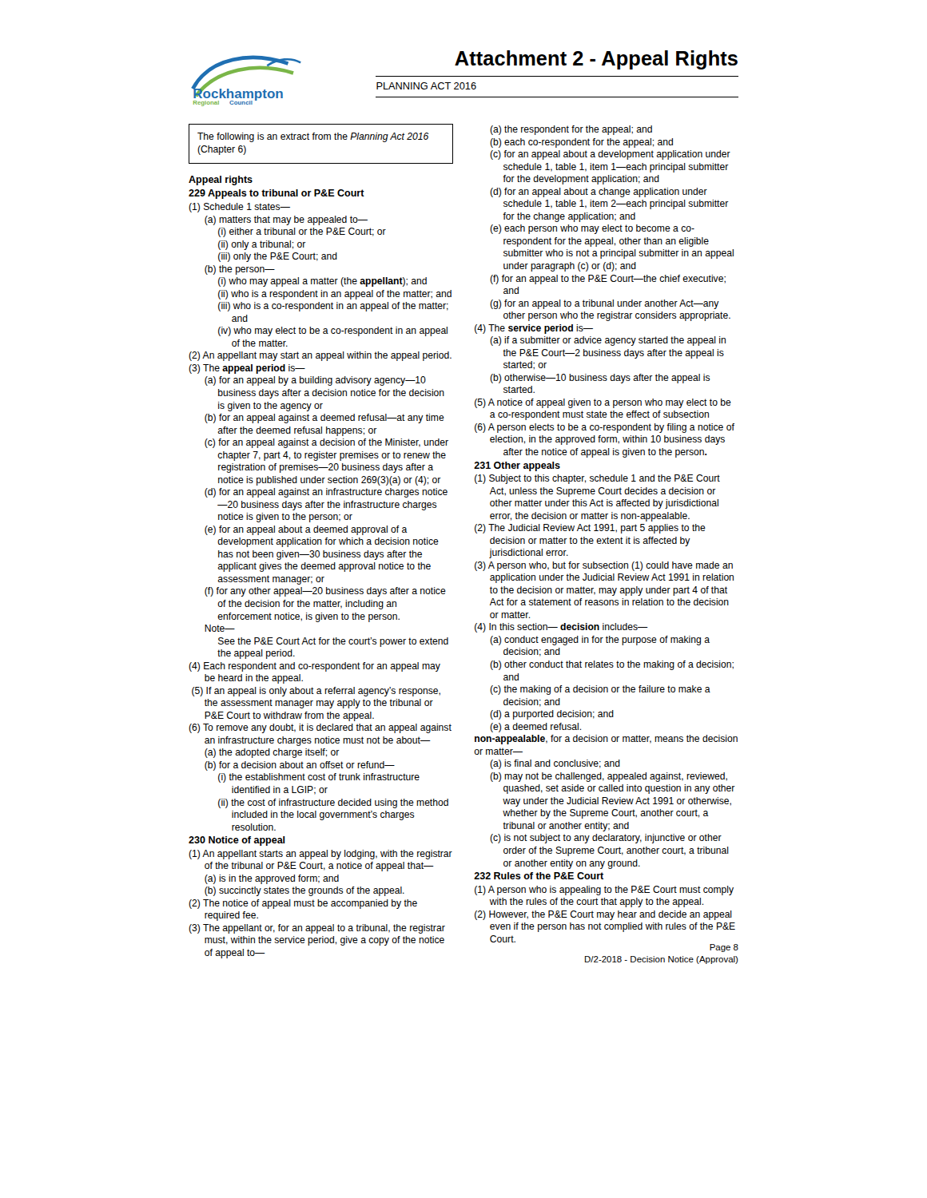Rockhampton Regional Council
Attachment 2 - Appeal Rights
PLANNING ACT 2016
The following is an extract from the Planning Act 2016 (Chapter 6)
Appeal rights
229 Appeals to tribunal or P&E Court
(1) Schedule 1 states—
(a) matters that may be appealed to—
(i) either a tribunal or the P&E Court; or
(ii) only a tribunal; or
(iii) only the P&E Court; and
(b) the person—
(i) who may appeal a matter (the appellant); and
(ii) who is a respondent in an appeal of the matter; and
(iii) who is a co-respondent in an appeal of the matter; and
(iv) who may elect to be a co-respondent in an appeal of the matter.
(2) An appellant may start an appeal within the appeal period.
(3) The appeal period is—
(a) for an appeal by a building advisory agency—10 business days after a decision notice for the decision is given to the agency or
(b) for an appeal against a deemed refusal—at any time after the deemed refusal happens; or
(c) for an appeal against a decision of the Minister, under chapter 7, part 4, to register premises or to renew the registration of premises—20 business days after a notice is published under section 269(3)(a) or (4); or
(d) for an appeal against an infrastructure charges notice—20 business days after the infrastructure charges notice is given to the person; or
(e) for an appeal about a deemed approval of a development application for which a decision notice has not been given—30 business days after the applicant gives the deemed approval notice to the assessment manager; or
(f) for any other appeal—20 business days after a notice of the decision for the matter, including an enforcement notice, is given to the person.
Note—
See the P&E Court Act for the court’s power to extend the appeal period.
(4) Each respondent and co-respondent for an appeal may be heard in the appeal.
(5) If an appeal is only about a referral agency’s response, the assessment manager may apply to the tribunal or P&E Court to withdraw from the appeal.
(6) To remove any doubt, it is declared that an appeal against an infrastructure charges notice must not be about—
(a) the adopted charge itself; or
(b) for a decision about an offset or refund—
(i) the establishment cost of trunk infrastructure identified in a LGIP; or
(ii) the cost of infrastructure decided using the method included in the local government’s charges resolution.
230 Notice of appeal
(1) An appellant starts an appeal by lodging, with the registrar of the tribunal or P&E Court, a notice of appeal that—
(a) is in the approved form; and
(b) succinctly states the grounds of the appeal.
(2) The notice of appeal must be accompanied by the required fee.
(3) The appellant or, for an appeal to a tribunal, the registrar must, within the service period, give a copy of the notice of appeal to—
(a) the respondent for the appeal; and
(b) each co-respondent for the appeal; and
(c) for an appeal about a development application under schedule 1, table 1, item 1—each principal submitter for the development application; and
(d) for an appeal about a change application under schedule 1, table 1, item 2—each principal submitter for the change application; and
(e) each person who may elect to become a co-respondent for the appeal, other than an eligible submitter who is not a principal submitter in an appeal under paragraph (c) or (d); and
(f) for an appeal to the P&E Court—the chief executive; and
(g) for an appeal to a tribunal under another Act—any other person who the registrar considers appropriate.
(4) The service period is—
(a) if a submitter or advice agency started the appeal in the P&E Court—2 business days after the appeal is started; or
(b) otherwise—10 business days after the appeal is started.
(5) A notice of appeal given to a person who may elect to be a co-respondent must state the effect of subsection
(6) A person elects to be a co-respondent by filing a notice of election, in the approved form, within 10 business days
after the notice of appeal is given to the person.
231 Other appeals
(1) Subject to this chapter, schedule 1 and the P&E Court Act, unless the Supreme Court decides a decision or other matter under this Act is affected by jurisdictional error, the decision or matter is non-appealable.
(2) The Judicial Review Act 1991, part 5 applies to the decision or matter to the extent it is affected by jurisdictional error.
(3) A person who, but for subsection (1) could have made an application under the Judicial Review Act 1991 in relation to the decision or matter, may apply under part 4 of that Act for a statement of reasons in relation to the decision or matter.
(4) In this section— decision includes—
(a) conduct engaged in for the purpose of making a decision; and
(b) other conduct that relates to the making of a decision; and
(c) the making of a decision or the failure to make a decision; and
(d) a purported decision; and
(e) a deemed refusal.
non-appealable, for a decision or matter, means the decision or matter—
(a) is final and conclusive; and
(b) may not be challenged, appealed against, reviewed, quashed, set aside or called into question in any other way under the Judicial Review Act 1991 or otherwise, whether by the Supreme Court, another court, a tribunal or another entity; and
(c) is not subject to any declaratory, injunctive or other order of the Supreme Court, another court, a tribunal or another entity on any ground.
232 Rules of the P&E Court
(1) A person who is appealing to the P&E Court must comply with the rules of the court that apply to the appeal.
(2) However, the P&E Court may hear and decide an appeal even if the person has not complied with rules of the P&E Court.
Page 8
D/2-2018 - Decision Notice (Approval)